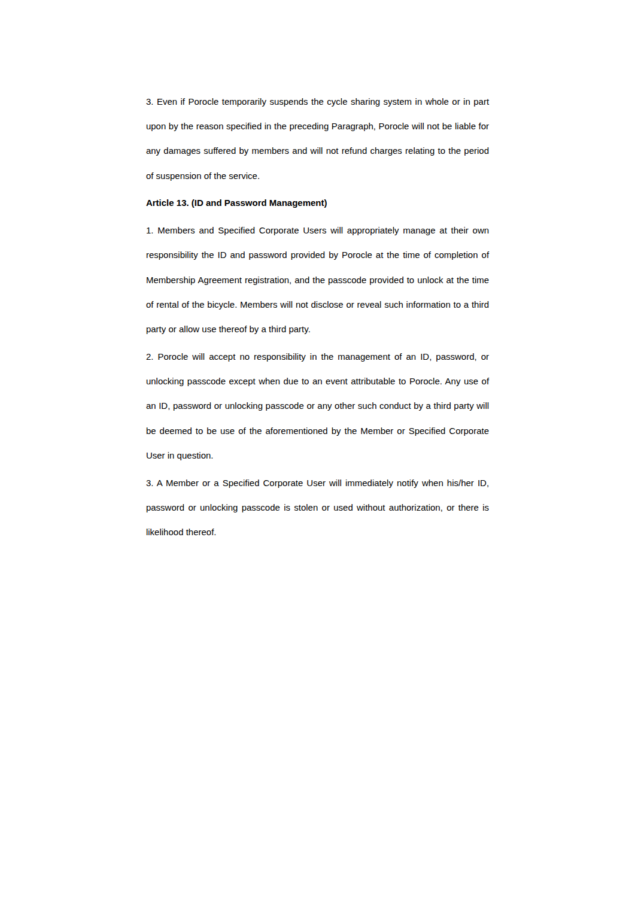3. Even if Porocle temporarily suspends the cycle sharing system in whole or in part upon by the reason specified in the preceding Paragraph, Porocle will not be liable for any damages suffered by members and will not refund charges relating to the period of suspension of the service.
Article 13. (ID and Password Management)
1. Members and Specified Corporate Users will appropriately manage at their own responsibility the ID and password provided by Porocle at the time of completion of Membership Agreement registration, and the passcode provided to unlock at the time of rental of the bicycle. Members will not disclose or reveal such information to a third party or allow use thereof by a third party.
2. Porocle will accept no responsibility in the management of an ID, password, or unlocking passcode except when due to an event attributable to Porocle. Any use of an ID, password or unlocking passcode or any other such conduct by a third party will be deemed to be use of the aforementioned by the Member or Specified Corporate User in question.
3. A Member or a Specified Corporate User will immediately notify when his/her ID, password or unlocking passcode is stolen or used without authorization, or there is likelihood thereof.